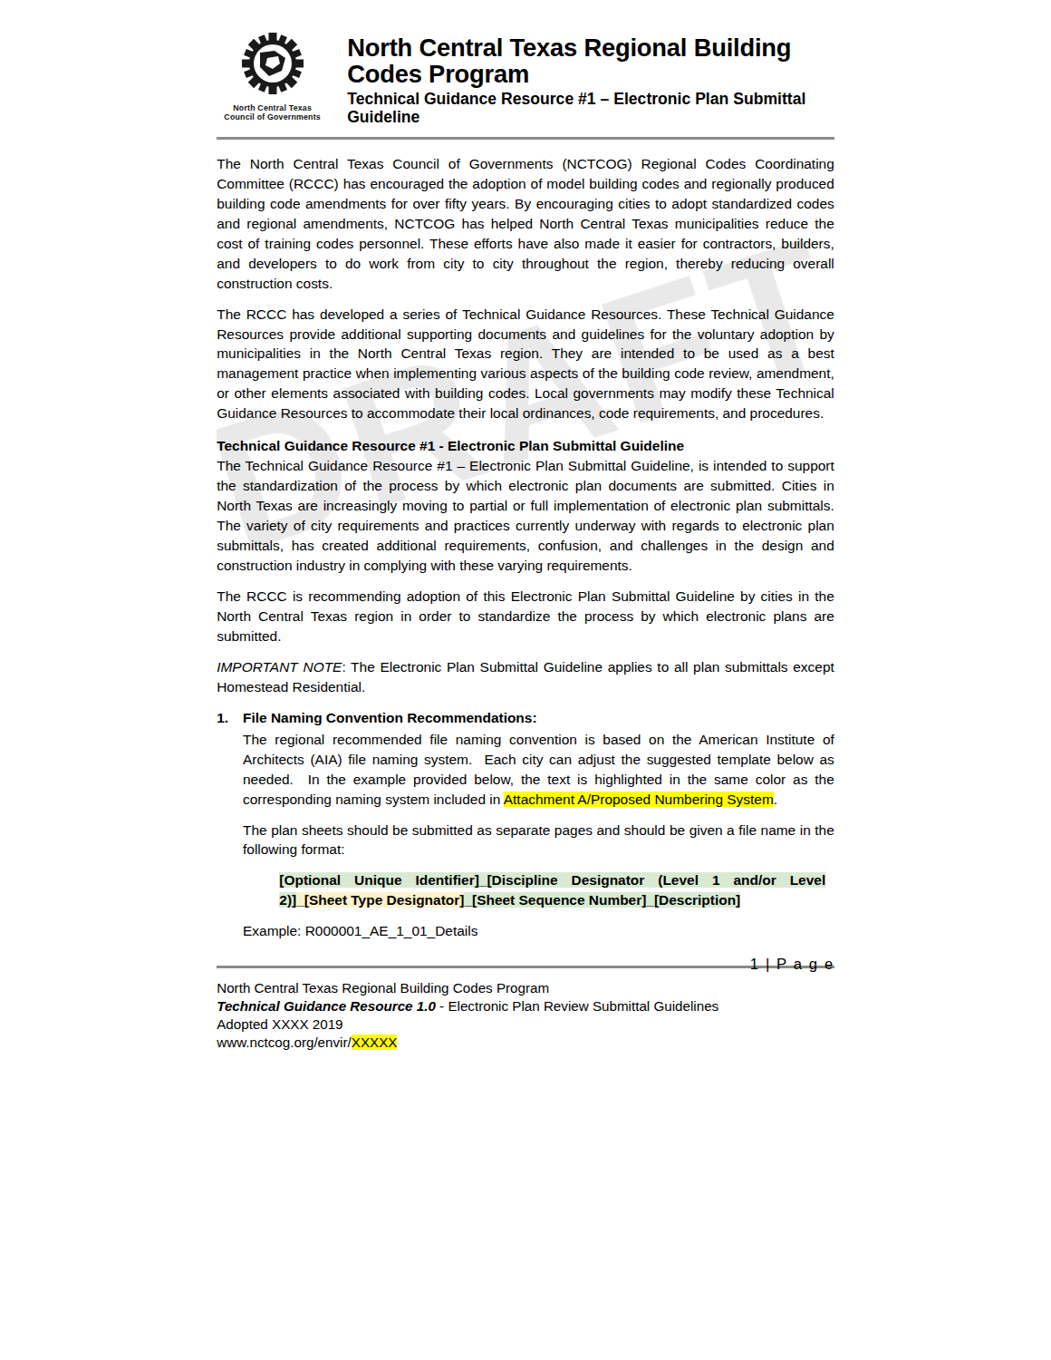DRAFT
North Central Texas
Council of Governments
North Central Texas Regional Building Codes Program
Technical Guidance Resource #1 – Electronic Plan Submittal Guideline
The North Central Texas Council of Governments (NCTCOG) Regional Codes Coordinating Committee (RCCC) has encouraged the adoption of model building codes and regionally produced building code amendments for over fifty years. By encouraging cities to adopt standardized codes and regional amendments, NCTCOG has helped North Central Texas municipalities reduce the cost of training codes personnel. These efforts have also made it easier for contractors, builders, and developers to do work from city to city throughout the region, thereby reducing overall construction costs.
The RCCC has developed a series of Technical Guidance Resources. These Technical Guidance Resources provide additional supporting documents and guidelines for the voluntary adoption by municipalities in the North Central Texas region. They are intended to be used as a best management practice when implementing various aspects of the building code review, amendment, or other elements associated with building codes. Local governments may modify these Technical Guidance Resources to accommodate their local ordinances, code requirements, and procedures.
Technical Guidance Resource #1 - Electronic Plan Submittal Guideline
The Technical Guidance Resource #1 – Electronic Plan Submittal Guideline, is intended to support the standardization of the process by which electronic plan documents are submitted. Cities in North Texas are increasingly moving to partial or full implementation of electronic plan submittals. The variety of city requirements and practices currently underway with regards to electronic plan submittals, has created additional requirements, confusion, and challenges in the design and construction industry in complying with these varying requirements.
The RCCC is recommending adoption of this Electronic Plan Submittal Guideline by cities in the North Central Texas region in order to standardize the process by which electronic plans are submitted.
IMPORTANT NOTE: The Electronic Plan Submittal Guideline applies to all plan submittals except Homestead Residential.
File Naming Convention Recommendations:
The regional recommended file naming convention is based on the American Institute of Architects (AIA) file naming system. Each city can adjust the suggested template below as needed. In the example provided below, the text is highlighted in the same color as the corresponding naming system included in Attachment A/Proposed Numbering System.
The plan sheets should be submitted as separate pages and should be given a file name in the following format:
[Optional Unique Identifier]_[Discipline Designator (Level 1 and/or Level 2)]_[Sheet Type Designator]_[Sheet Sequence Number]_[Description]
Example: R000001_AE_1_01_Details
1 | P a g e
North Central Texas Regional Building Codes Program
Technical Guidance Resource 1.0 - Electronic Plan Review Submittal Guidelines
Adopted XXXX 2019
www.nctcog.org/envir/XXXXX